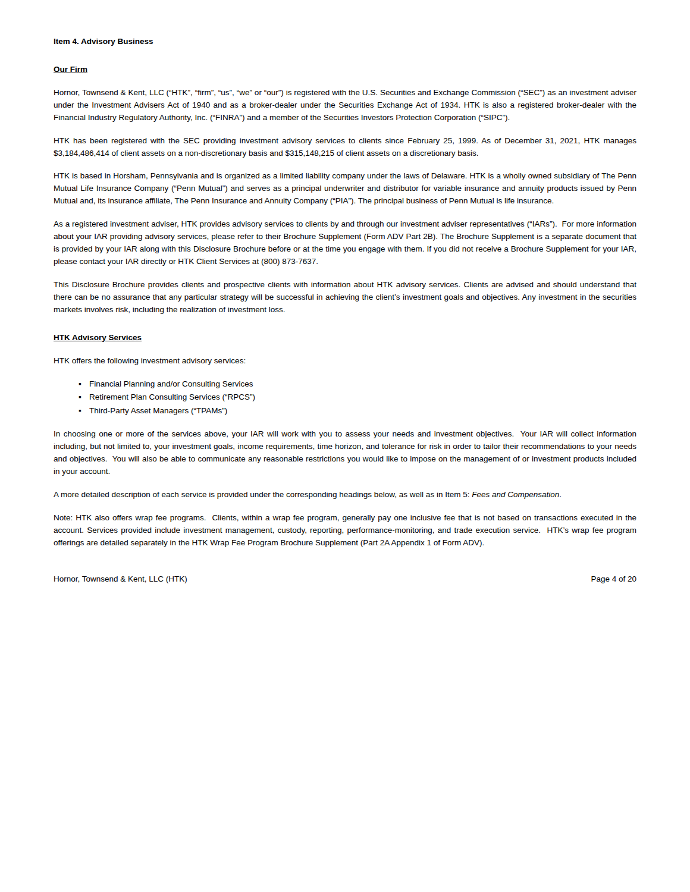Item 4. Advisory Business
Our Firm
Hornor, Townsend & Kent, LLC (“HTK”, “firm”, “us”, “we” or “our”) is registered with the U.S. Securities and Exchange Commission (“SEC”) as an investment adviser under the Investment Advisers Act of 1940 and as a broker-dealer under the Securities Exchange Act of 1934. HTK is also a registered broker-dealer with the Financial Industry Regulatory Authority, Inc. (“FINRA”) and a member of the Securities Investors Protection Corporation (“SIPC”).
HTK has been registered with the SEC providing investment advisory services to clients since February 25, 1999. As of December 31, 2021, HTK manages $3,184,486,414 of client assets on a non-discretionary basis and $315,148,215 of client assets on a discretionary basis.
HTK is based in Horsham, Pennsylvania and is organized as a limited liability company under the laws of Delaware. HTK is a wholly owned subsidiary of The Penn Mutual Life Insurance Company (“Penn Mutual”) and serves as a principal underwriter and distributor for variable insurance and annuity products issued by Penn Mutual and, its insurance affiliate, The Penn Insurance and Annuity Company (“PIA”). The principal business of Penn Mutual is life insurance.
As a registered investment adviser, HTK provides advisory services to clients by and through our investment adviser representatives (“IARs”). For more information about your IAR providing advisory services, please refer to their Brochure Supplement (Form ADV Part 2B). The Brochure Supplement is a separate document that is provided by your IAR along with this Disclosure Brochure before or at the time you engage with them. If you did not receive a Brochure Supplement for your IAR, please contact your IAR directly or HTK Client Services at (800) 873-7637.
This Disclosure Brochure provides clients and prospective clients with information about HTK advisory services. Clients are advised and should understand that there can be no assurance that any particular strategy will be successful in achieving the client’s investment goals and objectives. Any investment in the securities markets involves risk, including the realization of investment loss.
HTK Advisory Services
HTK offers the following investment advisory services:
Financial Planning and/or Consulting Services
Retirement Plan Consulting Services (“RPCS”)
Third-Party Asset Managers (“TPAMs”)
In choosing one or more of the services above, your IAR will work with you to assess your needs and investment objectives. Your IAR will collect information including, but not limited to, your investment goals, income requirements, time horizon, and tolerance for risk in order to tailor their recommendations to your needs and objectives. You will also be able to communicate any reasonable restrictions you would like to impose on the management of or investment products included in your account.
A more detailed description of each service is provided under the corresponding headings below, as well as in Item 5: Fees and Compensation.
Note: HTK also offers wrap fee programs. Clients, within a wrap fee program, generally pay one inclusive fee that is not based on transactions executed in the account. Services provided include investment management, custody, reporting, performance-monitoring, and trade execution service. HTK’s wrap fee program offerings are detailed separately in the HTK Wrap Fee Program Brochure Supplement (Part 2A Appendix 1 of Form ADV).
Hornor, Townsend & Kent, LLC (HTK) Page 4 of 20